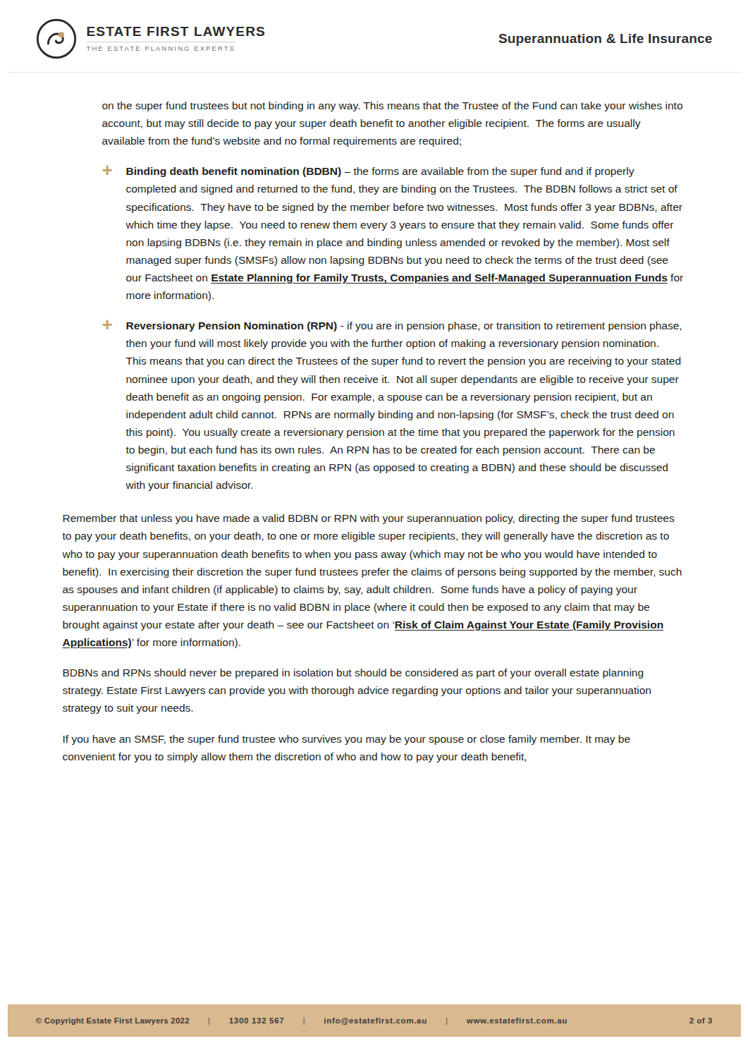Estate First Lawyers
The Estate Planning Experts
Superannuation & Life Insurance
on the super fund trustees but not binding in any way. This means that the Trustee of the Fund can take your wishes into account, but may still decide to pay your super death benefit to another eligible recipient. The forms are usually available from the fund’s website and no formal requirements are required;
Binding death benefit nomination (BDBN) – the forms are available from the super fund and if properly completed and signed and returned to the fund, they are binding on the Trustees. The BDBN follows a strict set of specifications. They have to be signed by the member before two witnesses. Most funds offer 3 year BDBNs, after which time they lapse. You need to renew them every 3 years to ensure that they remain valid. Some funds offer non lapsing BDBNs (i.e. they remain in place and binding unless amended or revoked by the member). Most self managed super funds (SMSFs) allow non lapsing BDBNs but you need to check the terms of the trust deed (see our Factsheet on Estate Planning for Family Trusts, Companies and Self-Managed Superannuation Funds for more information).
Reversionary Pension Nomination (RPN) - if you are in pension phase, or transition to retirement pension phase, then your fund will most likely provide you with the further option of making a reversionary pension nomination. This means that you can direct the Trustees of the super fund to revert the pension you are receiving to your stated nominee upon your death, and they will then receive it. Not all super dependants are eligible to receive your super death benefit as an ongoing pension. For example, a spouse can be a reversionary pension recipient, but an independent adult child cannot. RPNs are normally binding and non-lapsing (for SMSF’s, check the trust deed on this point). You usually create a reversionary pension at the time that you prepared the paperwork for the pension to begin, but each fund has its own rules. An RPN has to be created for each pension account. There can be significant taxation benefits in creating an RPN (as opposed to creating a BDBN) and these should be discussed with your financial advisor.
Remember that unless you have made a valid BDBN or RPN with your superannuation policy, directing the super fund trustees to pay your death benefits, on your death, to one or more eligible super recipients, they will generally have the discretion as to who to pay your superannuation death benefits to when you pass away (which may not be who you would have intended to benefit). In exercising their discretion the super fund trustees prefer the claims of persons being supported by the member, such as spouses and infant children (if applicable) to claims by, say, adult children. Some funds have a policy of paying your superannuation to your Estate if there is no valid BDBN in place (where it could then be exposed to any claim that may be brought against your estate after your death – see our Factsheet on ‘Risk of Claim Against Your Estate (Family Provision Applications)’ for more information).
BDBNs and RPNs should never be prepared in isolation but should be considered as part of your overall estate planning strategy. Estate First Lawyers can provide you with thorough advice regarding your options and tailor your superannuation strategy to suit your needs.
If you have an SMSF, the super fund trustee who survives you may be your spouse or close family member. It may be convenient for you to simply allow them the discretion of who and how to pay your death benefit,
© Copyright Estate First Lawyers 2022 | 1300 132 567 | info@estatefirst.com.au | www.estatefirst.com.au 2 of 3